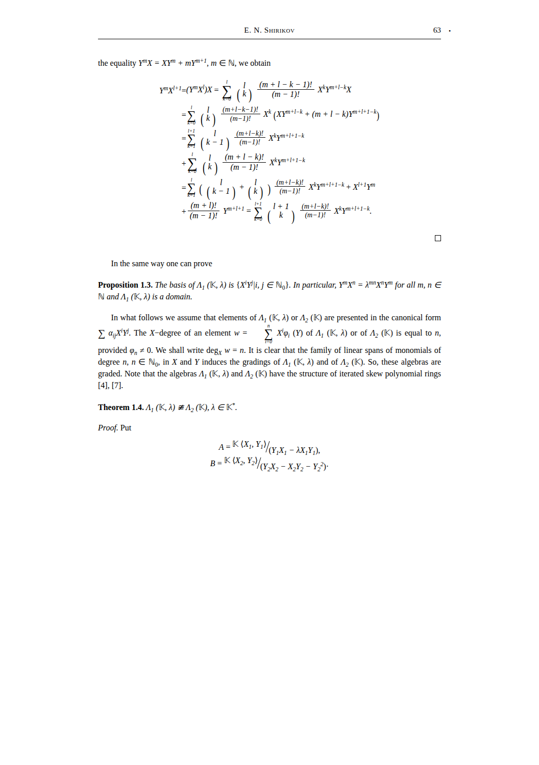E. N. Shirikov 63 •
the equality YmX = XYm + mYm+1, m ∈ ℕ, we obtain
| Y m X l+1 | = | (Y m X l )X = l ∑ k=0 ( l k ) (m + l − k − 1)! (m − 1)! X k Y m+l−k X |
| | = | l ∑ k=0 ( l k ) (m+l−k−1)! (m−1)! X k ( XY m+l−k + (m + l − k)Y m+l+1−k ) |
| | = | l+1 ∑ k=1 ( l k − 1 ) (m+l−k)! (m−1)! X k Y m+l+1−k |
| | + | l ∑ k=0 ( l k ) (m + l − k)! (m − 1)! X k Y m+l+1−k |
| | = | l ∑ k=1 ( ( l k − 1 ) + ( l k ) ) (m+l−k)! (m−1)! X k Y m+l+1−k + X l+1 Y m |
| | + | (m + l)! (m − 1)! Y m+l+1 = l+1 ∑ k=0 ( l + 1 k ) (m+l−k)! (m−1)! X k Y m+l+1−k . |
In the same way one can prove
Proposition 1.3. The basis of Λ1 (𝕂, λ) is {XiYj|i, j ∈ ℕ0}. In particular, YmXn = λmnXnYm for all m, n ∈ ℕ and Λ1 (𝕂, λ) is a domain.
In what follows we assume that elements of Λ1 (𝕂, λ) or Λ2 (𝕂) are presented in the canonical form ∑ αijXiYj. The X−degree of an element w = n∑i=0 Xiφi (Y) of Λ1 (𝕂, λ) or of Λ2 (𝕂) is equal to n, provided φn ≠ 0. We shall write degX w = n. It is clear that the family of linear spans of monomials of degree n, n ∈ ℕ0, in X and Y induces the gradings of Λ1 (𝕂, λ) and of Λ2 (𝕂). So, these algebras are graded. Note that the algebras Λ1 (𝕂, λ) and Λ2 (𝕂) have the structure of iterated skew polynomial rings [4], [7].
Theorem 1.4. Λ1 (𝕂, λ) ≇ Λ2 (𝕂), λ ∈ 𝕂*.
Proof. Put
A = 𝕂 ⟨X1, Y1⟩ (Y1X1 − λX1Y1),
B = 𝕂 ⟨X2, Y2⟩ (Y2X2 − X2Y2 − Y22)·